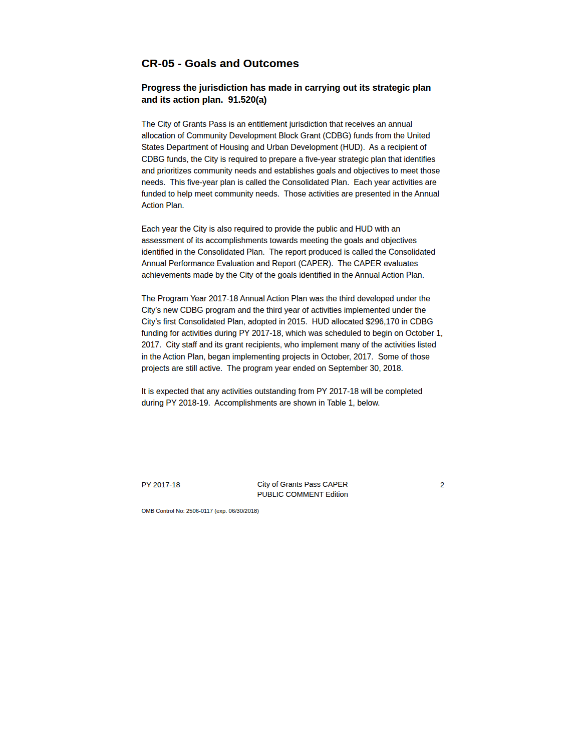CR-05 - Goals and Outcomes
Progress the jurisdiction has made in carrying out its strategic plan and its action plan. 91.520(a)
The City of Grants Pass is an entitlement jurisdiction that receives an annual allocation of Community Development Block Grant (CDBG) funds from the United States Department of Housing and Urban Development (HUD). As a recipient of CDBG funds, the City is required to prepare a five-year strategic plan that identifies and prioritizes community needs and establishes goals and objectives to meet those needs. This five-year plan is called the Consolidated Plan. Each year activities are funded to help meet community needs. Those activities are presented in the Annual Action Plan.
Each year the City is also required to provide the public and HUD with an assessment of its accomplishments towards meeting the goals and objectives identified in the Consolidated Plan. The report produced is called the Consolidated Annual Performance Evaluation and Report (CAPER). The CAPER evaluates achievements made by the City of the goals identified in the Annual Action Plan.
The Program Year 2017-18 Annual Action Plan was the third developed under the City’s new CDBG program and the third year of activities implemented under the City’s first Consolidated Plan, adopted in 2015. HUD allocated $296,170 in CDBG funding for activities during PY 2017-18, which was scheduled to begin on October 1, 2017. City staff and its grant recipients, who implement many of the activities listed in the Action Plan, began implementing projects in October, 2017. Some of those projects are still active. The program year ended on September 30, 2018.
It is expected that any activities outstanding from PY 2017-18 will be completed during PY 2018-19. Accomplishments are shown in Table 1, below.
PY 2017-18
City of Grants Pass CAPER
PUBLIC COMMENT Edition
2
OMB Control No: 2506-0117 (exp. 06/30/2018)